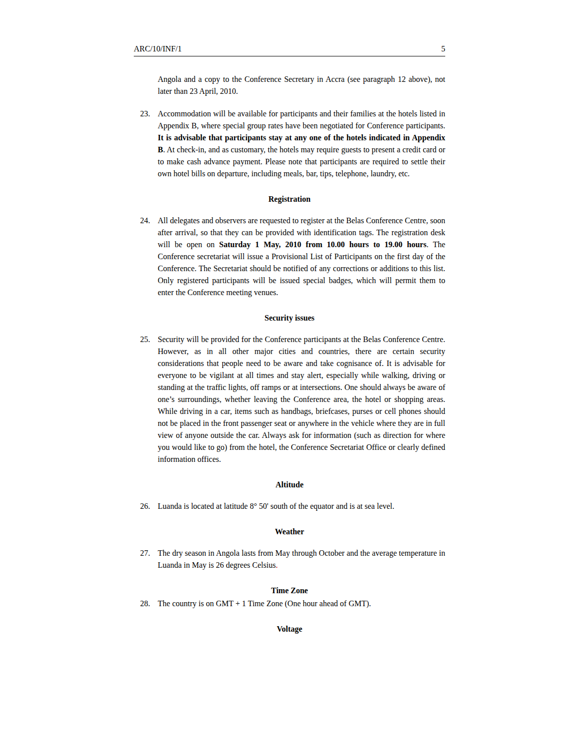ARC/10/INF/1
5
Angola and a copy to the Conference Secretary in Accra (see paragraph 12 above), not later than 23 April, 2010.
23. Accommodation will be available for participants and their families at the hotels listed in Appendix B, where special group rates have been negotiated for Conference participants. It is advisable that participants stay at any one of the hotels indicated in Appendix B. At check-in, and as customary, the hotels may require guests to present a credit card or to make cash advance payment. Please note that participants are required to settle their own hotel bills on departure, including meals, bar, tips, telephone, laundry, etc.
Registration
24. All delegates and observers are requested to register at the Belas Conference Centre, soon after arrival, so that they can be provided with identification tags. The registration desk will be open on Saturday 1 May, 2010 from 10.00 hours to 19.00 hours. The Conference secretariat will issue a Provisional List of Participants on the first day of the Conference. The Secretariat should be notified of any corrections or additions to this list. Only registered participants will be issued special badges, which will permit them to enter the Conference meeting venues.
Security issues
25. Security will be provided for the Conference participants at the Belas Conference Centre. However, as in all other major cities and countries, there are certain security considerations that people need to be aware and take cognisance of. It is advisable for everyone to be vigilant at all times and stay alert, especially while walking, driving or standing at the traffic lights, off ramps or at intersections. One should always be aware of one’s surroundings, whether leaving the Conference area, the hotel or shopping areas. While driving in a car, items such as handbags, briefcases, purses or cell phones should not be placed in the front passenger seat or anywhere in the vehicle where they are in full view of anyone outside the car. Always ask for information (such as direction for where you would like to go) from the hotel, the Conference Secretariat Office or clearly defined information offices.
Altitude
26. Luanda is located at latitude 8° 50' south of the equator and is at sea level.
Weather
27. The dry season in Angola lasts from May through October and the average temperature in Luanda in May is 26 degrees Celsius.
Time Zone
28. The country is on GMT + 1 Time Zone (One hour ahead of GMT).
Voltage